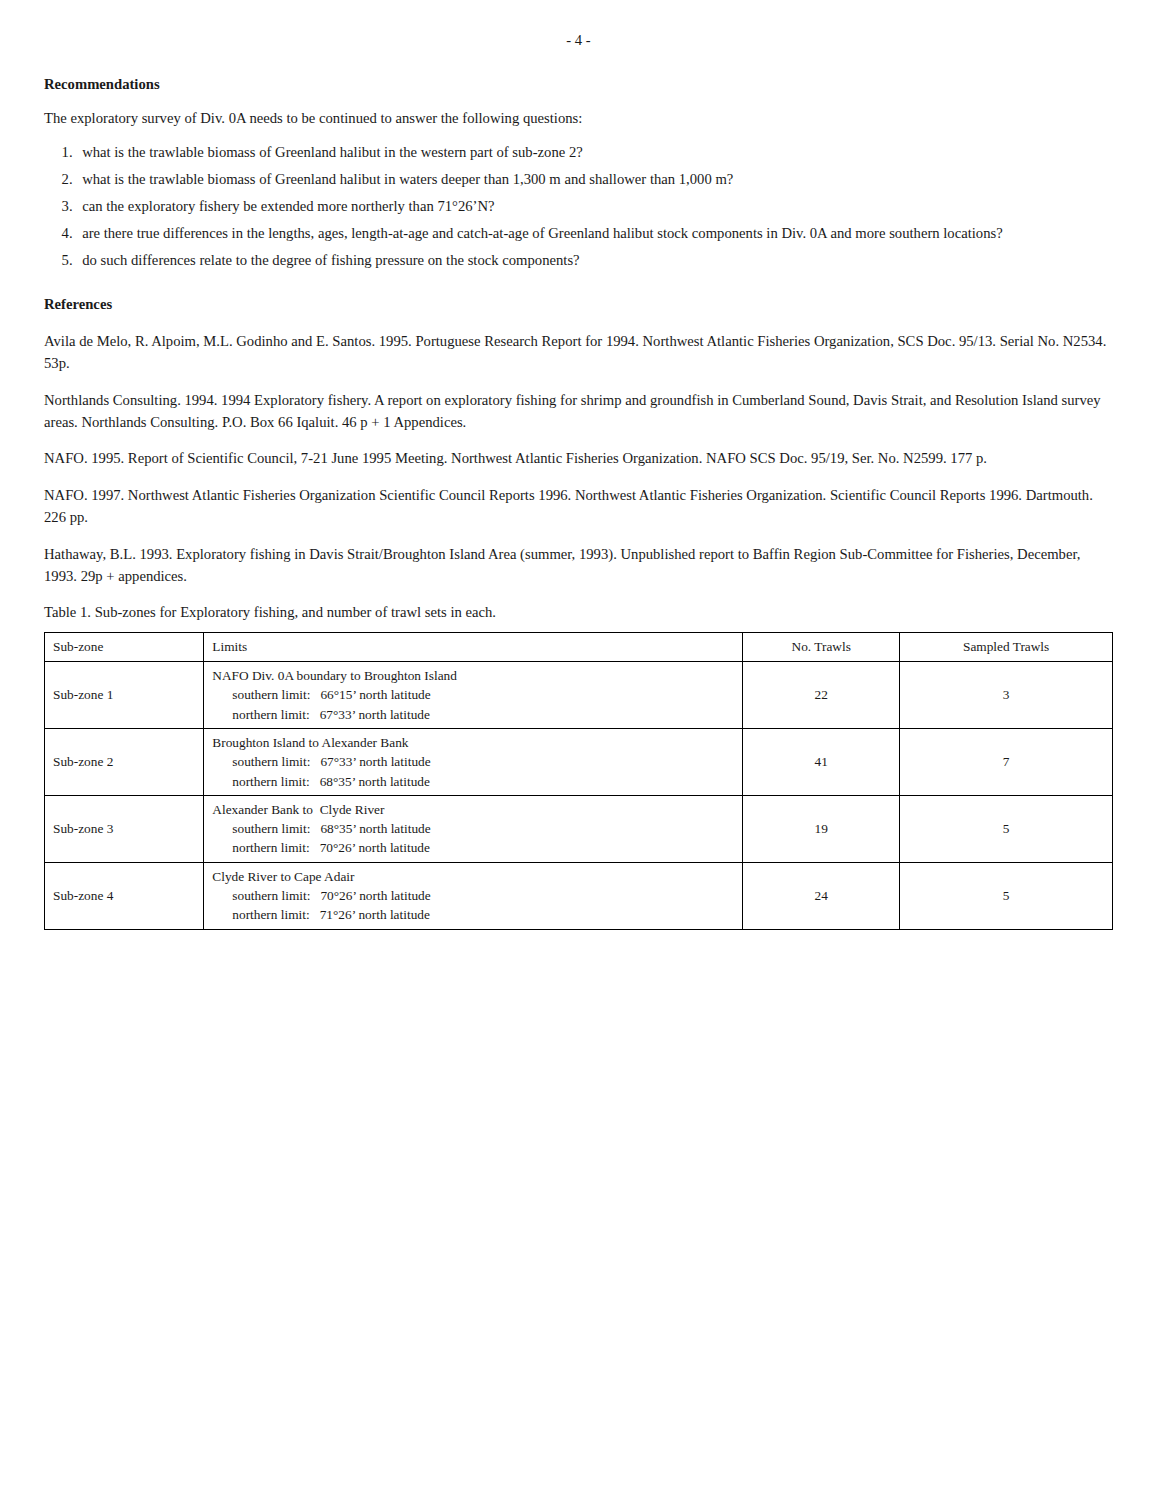- 4 -
Recommendations
The exploratory survey of Div. 0A needs to be continued to answer the following questions:
what is the trawlable biomass of Greenland halibut in the western part of sub-zone 2?
what is the trawlable biomass of Greenland halibut in waters deeper than 1,300 m and shallower than 1,000 m?
can the exploratory fishery be extended more northerly than 71°26’N?
are there true differences in the lengths, ages, length-at-age and catch-at-age of Greenland halibut stock components in Div. 0A and more southern locations?
do such differences relate to the degree of fishing pressure on the stock components?
References
Avila de Melo, R. Alpoim, M.L. Godinho and E. Santos. 1995. Portuguese Research Report for 1994. Northwest Atlantic Fisheries Organization, SCS Doc. 95/13. Serial No. N2534. 53p.
Northlands Consulting. 1994. 1994 Exploratory fishery. A report on exploratory fishing for shrimp and groundfish in Cumberland Sound, Davis Strait, and Resolution Island survey areas. Northlands Consulting. P.O. Box 66 Iqaluit. 46 p + 1 Appendices.
NAFO. 1995. Report of Scientific Council, 7-21 June 1995 Meeting. Northwest Atlantic Fisheries Organization. NAFO SCS Doc. 95/19, Ser. No. N2599. 177 p.
NAFO. 1997. Northwest Atlantic Fisheries Organization Scientific Council Reports 1996. Northwest Atlantic Fisheries Organization. Scientific Council Reports 1996. Dartmouth. 226 pp.
Hathaway, B.L. 1993. Exploratory fishing in Davis Strait/Broughton Island Area (summer, 1993). Unpublished report to Baffin Region Sub-Committee for Fisheries, December, 1993. 29p + appendices.
Table 1. Sub-zones for Exploratory fishing, and number of trawl sets in each.
| Sub-zone | Limits | No. Trawls | Sampled Trawls |
| --- | --- | --- | --- |
| Sub-zone 1 | NAFO Div. 0A boundary to Broughton Island southern limit: 66°15’ north latitude northern limit: 67°33’ north latitude | 22 | 3 |
| Sub-zone 2 | Broughton Island to Alexander Bank southern limit: 67°33’ north latitude northern limit: 68°35’ north latitude | 41 | 7 |
| Sub-zone 3 | Alexander Bank to Clyde River southern limit: 68°35’ north latitude northern limit: 70°26’ north latitude | 19 | 5 |
| Sub-zone 4 | Clyde River to Cape Adair southern limit: 70°26’ north latitude northern limit: 71°26’ north latitude | 24 | 5 |